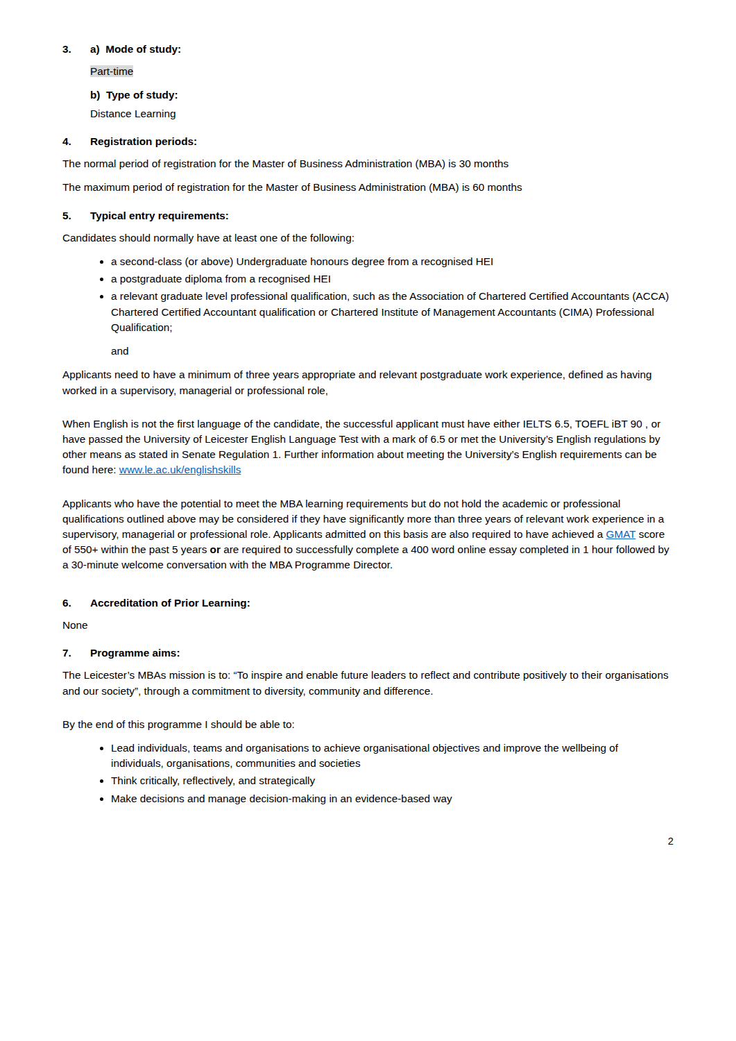3. a) Mode of study:
Part-time
b) Type of study:
Distance Learning
4. Registration periods:
The normal period of registration for the Master of Business Administration (MBA) is 30 months
The maximum period of registration for the Master of Business Administration (MBA) is 60 months
5. Typical entry requirements:
Candidates should normally have at least one of the following:
a second-class (or above) Undergraduate honours degree from a recognised HEI
a postgraduate diploma from a recognised HEI
a relevant graduate level professional qualification, such as the Association of Chartered Certified Accountants (ACCA) Chartered Certified Accountant qualification or Chartered Institute of Management Accountants (CIMA) Professional Qualification;
and
Applicants need to have a minimum of three years appropriate and relevant postgraduate work experience, defined as having worked in a supervisory, managerial or professional role,
When English is not the first language of the candidate, the successful applicant must have either IELTS 6.5, TOEFL iBT 90 , or have passed the University of Leicester English Language Test with a mark of 6.5 or met the University’s English regulations by other means as stated in Senate Regulation 1. Further information about meeting the University’s English requirements can be found here: www.le.ac.uk/englishskills
Applicants who have the potential to meet the MBA learning requirements but do not hold the academic or professional qualifications outlined above may be considered if they have significantly more than three years of relevant work experience in a supervisory, managerial or professional role. Applicants admitted on this basis are also required to have achieved a GMAT score of 550+ within the past 5 years or are required to successfully complete a 400 word online essay completed in 1 hour followed by a 30-minute welcome conversation with the MBA Programme Director.
6. Accreditation of Prior Learning:
None
7. Programme aims:
The Leicester’s MBAs mission is to: “To inspire and enable future leaders to reflect and contribute positively to their organisations and our society”, through a commitment to diversity, community and difference.
By the end of this programme I should be able to:
Lead individuals, teams and organisations to achieve organisational objectives and improve the wellbeing of individuals, organisations, communities and societies
Think critically, reflectively, and strategically
Make decisions and manage decision-making in an evidence-based way
2